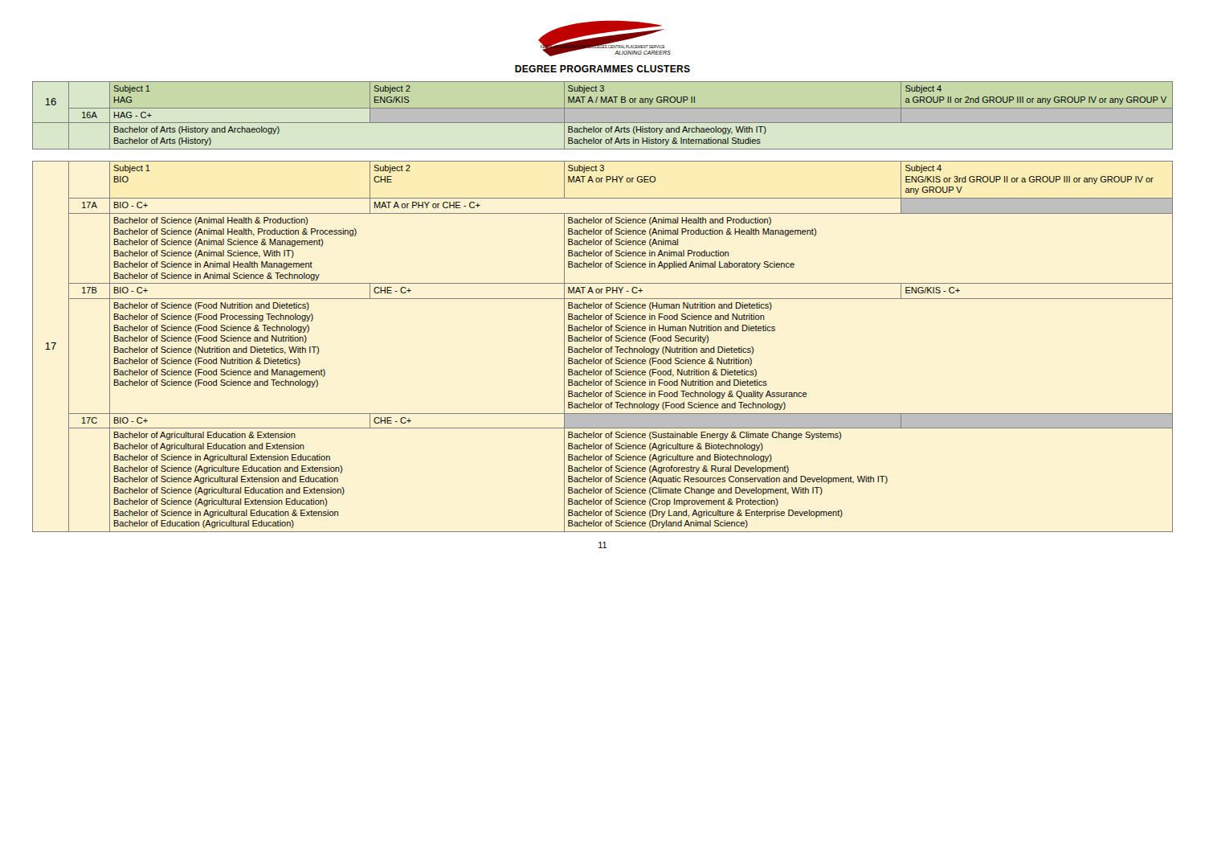KENYA UNIVERSITIES AND COLLEGES CENTRAL PLACEMENT SERVICE ALIGNING CAREERS
DEGREE PROGRAMMES CLUSTERS
| 16 | | Subject 1 HAG | Subject 2 ENG/KIS | Subject 3 MAT A / MAT B or any GROUP II | Subject 4 a GROUP II or 2nd GROUP III or any GROUP IV or any GROUP V |
| 16A | HAG - C+ | | | |
| | | Bachelor of Arts (History and Archaeology) Bachelor of Arts (History) | Bachelor of Arts (History and Archaeology, With IT) Bachelor of Arts in History & International Studies |
| 17 | | Subject 1 BIO | Subject 2 CHE | Subject 3 MAT A or PHY or GEO | Subject 4 ENG/KIS or 3rd GROUP II or a GROUP III or any GROUP IV or any GROUP V |
| 17A | BIO - C+ | MAT A or PHY or CHE - C+ | |
| | Bachelor of Science (Animal Health & Production) Bachelor of Science (Animal Health, Production & Processing) Bachelor of Science (Animal Science & Management) Bachelor of Science (Animal Science, With IT) Bachelor of Science in Animal Health Management Bachelor of Science in Animal Science & Technology | Bachelor of Science (Animal Health and Production) Bachelor of Science (Animal Production & Health Management) Bachelor of Science (Animal Bachelor of Science in Animal Production Bachelor of Science in Applied Animal Laboratory Science |
| 17B | BIO - C+ | CHE - C+ | MAT A or PHY - C+ | ENG/KIS - C+ |
| | Bachelor of Science (Food Nutrition and Dietetics) Bachelor of Science (Food Processing Technology) Bachelor of Science (Food Science & Technology) Bachelor of Science (Food Science and Nutrition) Bachelor of Science (Nutrition and Dietetics, With IT) Bachelor of Science (Food Nutrition & Dietetics) Bachelor of Science (Food Science and Management) Bachelor of Science (Food Science and Technology) | Bachelor of Science (Human Nutrition and Dietetics) Bachelor of Science in Food Science and Nutrition Bachelor of Science in Human Nutrition and Dietetics Bachelor of Science (Food Security) Bachelor of Technology (Nutrition and Dietetics) Bachelor of Science (Food Science & Nutrition) Bachelor of Science (Food, Nutrition & Dietetics) Bachelor of Science in Food Nutrition and Dietetics Bachelor of Science in Food Technology & Quality Assurance Bachelor of Technology (Food Science and Technology) |
| 17C | BIO - C+ | CHE - C+ | | |
| | Bachelor of Agricultural Education & Extension Bachelor of Agricultural Education and Extension Bachelor of Science in Agricultural Extension Education Bachelor of Science (Agriculture Education and Extension) Bachelor of Science Agricultural Extension and Education Bachelor of Science (Agricultural Education and Extension) Bachelor of Science (Agricultural Extension Education) Bachelor of Science in Agricultural Education & Extension Bachelor of Education (Agricultural Education) | Bachelor of Science (Sustainable Energy & Climate Change Systems) Bachelor of Science (Agriculture & Biotechnology) Bachelor of Science (Agriculture and Biotechnology) Bachelor of Science (Agroforestry & Rural Development) Bachelor of Science (Aquatic Resources Conservation and Development, With IT) Bachelor of Science (Climate Change and Development, With IT) Bachelor of Science (Crop Improvement & Protection) Bachelor of Science (Dry Land, Agriculture & Enterprise Development) Bachelor of Science (Dryland Animal Science) |
11